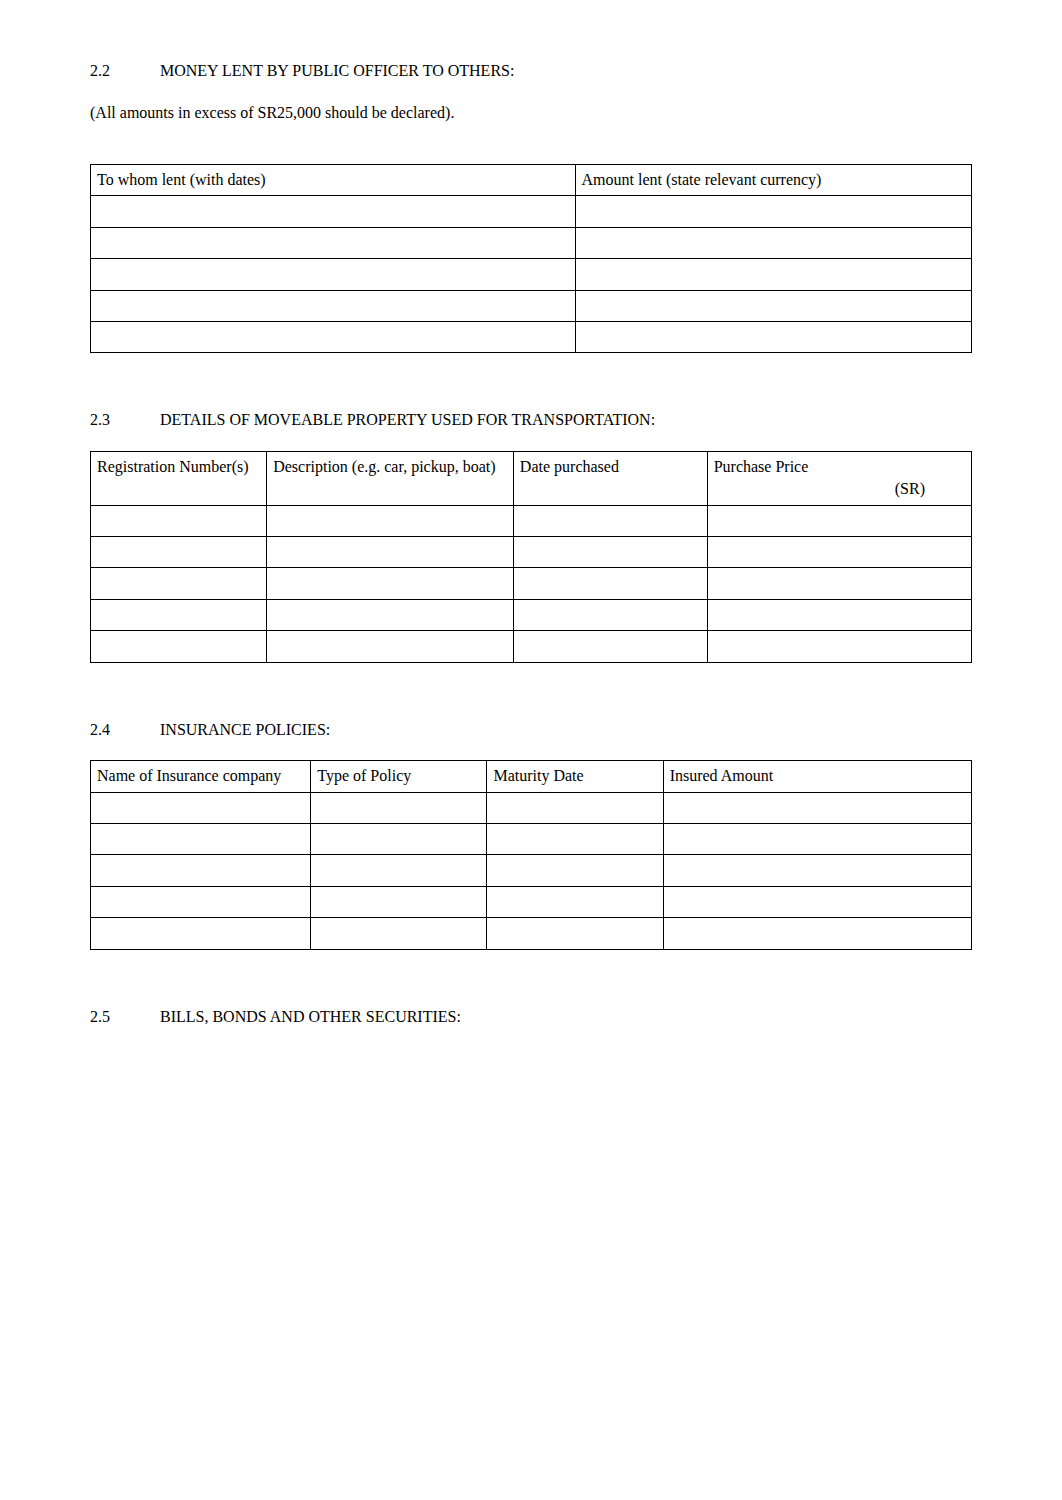2.2 MONEY LENT BY PUBLIC OFFICER TO OTHERS:
(All amounts in excess of SR25,000 should be declared).
| To whom lent (with dates) | Amount lent (state relevant currency) |
| --- | --- |
2.3 DETAILS OF MOVEABLE PROPERTY USED FOR TRANSPORTATION:
| Registration Number(s) | Description (e.g. car, pickup, boat) | Date purchased | Purchase Price (SR) |
| --- | --- | --- | --- |
2.4 INSURANCE POLICIES:
| Name of Insurance company | Type of Policy | Maturity Date | Insured Amount |
| --- | --- | --- | --- |
2.5 BILLS, BONDS AND OTHER SECURITIES: